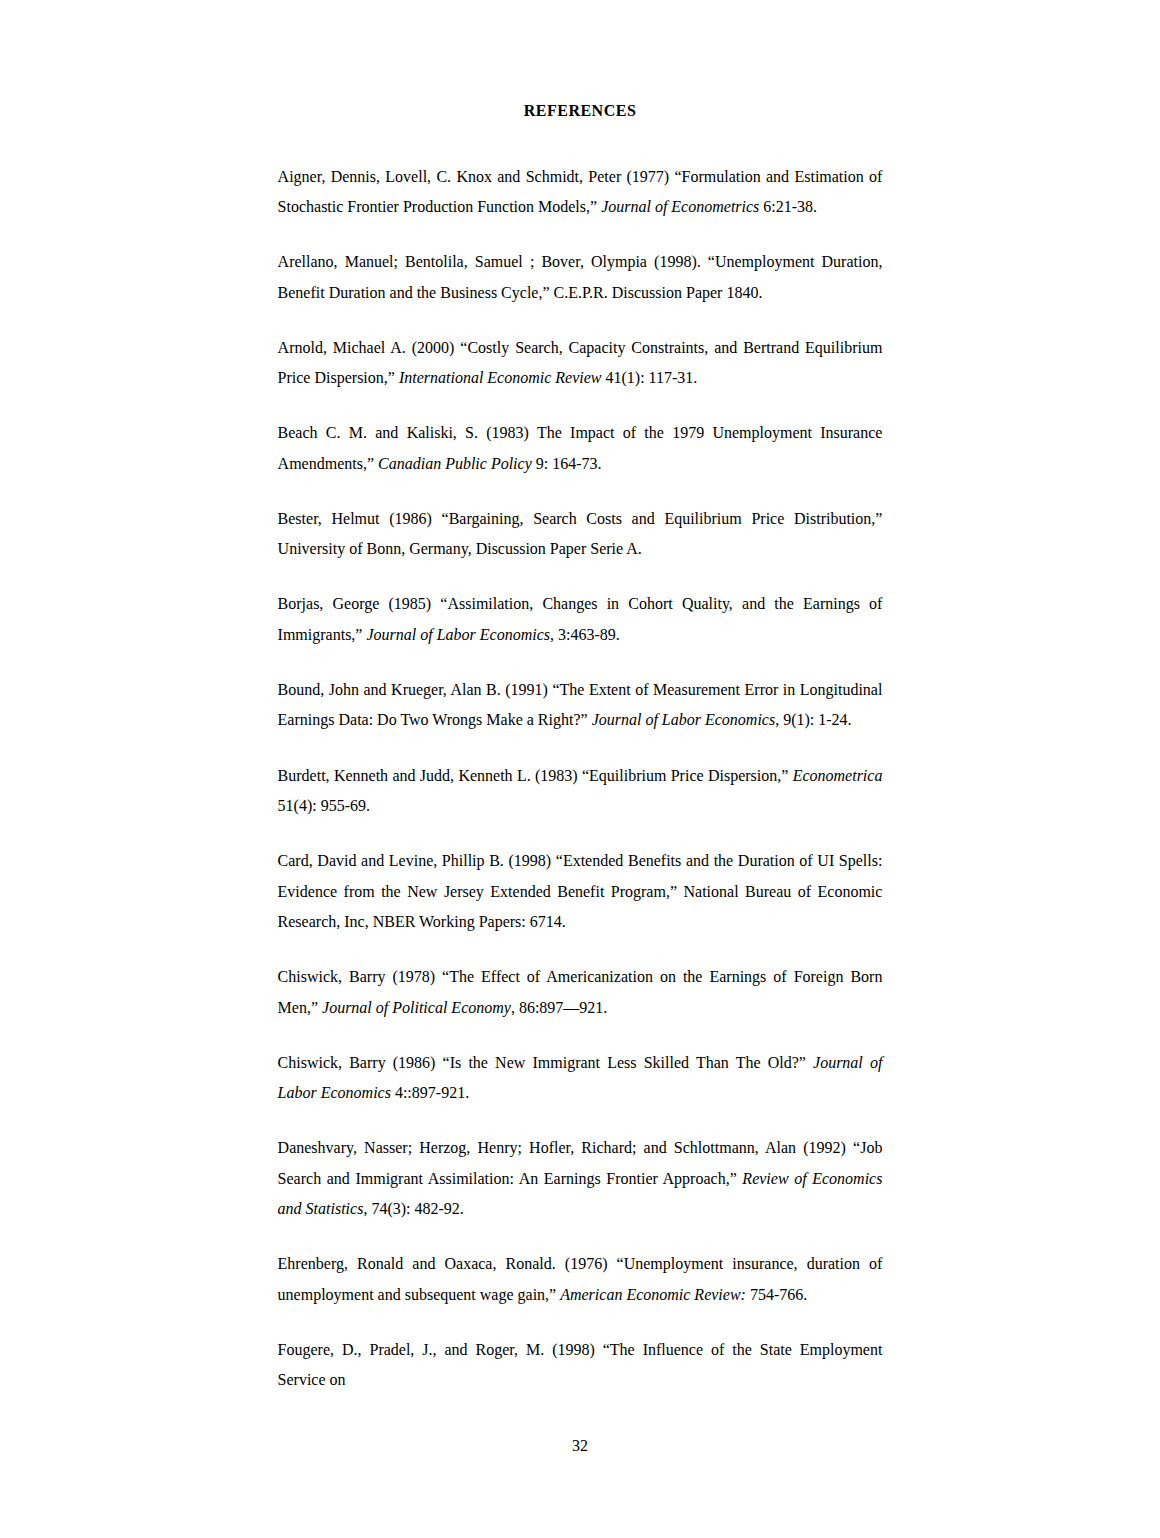REFERENCES
Aigner, Dennis, Lovell, C. Knox and Schmidt, Peter (1977) “Formulation and Estimation of Stochastic Frontier Production Function Models,” Journal of Econometrics 6:21-38.
Arellano, Manuel; Bentolila, Samuel ; Bover, Olympia (1998). “Unemployment Duration, Benefit Duration and the Business Cycle,” C.E.P.R. Discussion Paper 1840.
Arnold, Michael A. (2000) “Costly Search, Capacity Constraints, and Bertrand Equilibrium Price Dispersion,” International Economic Review 41(1): 117-31.
Beach C. M. and Kaliski, S. (1983) The Impact of the 1979 Unemployment Insurance Amendments,” Canadian Public Policy 9: 164-73.
Bester, Helmut (1986) “Bargaining, Search Costs and Equilibrium Price Distribution,” University of Bonn, Germany, Discussion Paper Serie A.
Borjas, George (1985) “Assimilation, Changes in Cohort Quality, and the Earnings of Immigrants,” Journal of Labor Economics, 3:463-89.
Bound, John and Krueger, Alan B. (1991) “The Extent of Measurement Error in Longitudinal Earnings Data: Do Two Wrongs Make a Right?” Journal of Labor Economics, 9(1): 1-24.
Burdett, Kenneth and Judd, Kenneth L. (1983) “Equilibrium Price Dispersion,” Econometrica 51(4): 955-69.
Card, David and Levine, Phillip B. (1998) “Extended Benefits and the Duration of UI Spells: Evidence from the New Jersey Extended Benefit Program,” National Bureau of Economic Research, Inc, NBER Working Papers: 6714.
Chiswick, Barry (1978) “The Effect of Americanization on the Earnings of Foreign Born Men,” Journal of Political Economy, 86:897—921.
Chiswick, Barry (1986) “Is the New Immigrant Less Skilled Than The Old?” Journal of Labor Economics 4::897-921.
Daneshvary, Nasser; Herzog, Henry; Hofler, Richard; and Schlottmann, Alan (1992) “Job Search and Immigrant Assimilation: An Earnings Frontier Approach,” Review of Economics and Statistics, 74(3): 482-92.
Ehrenberg, Ronald and Oaxaca, Ronald. (1976) “Unemployment insurance, duration of unemployment and subsequent wage gain,” American Economic Review: 754-766.
Fougere, D., Pradel, J., and Roger, M. (1998) “The Influence of the State Employment Service on
32